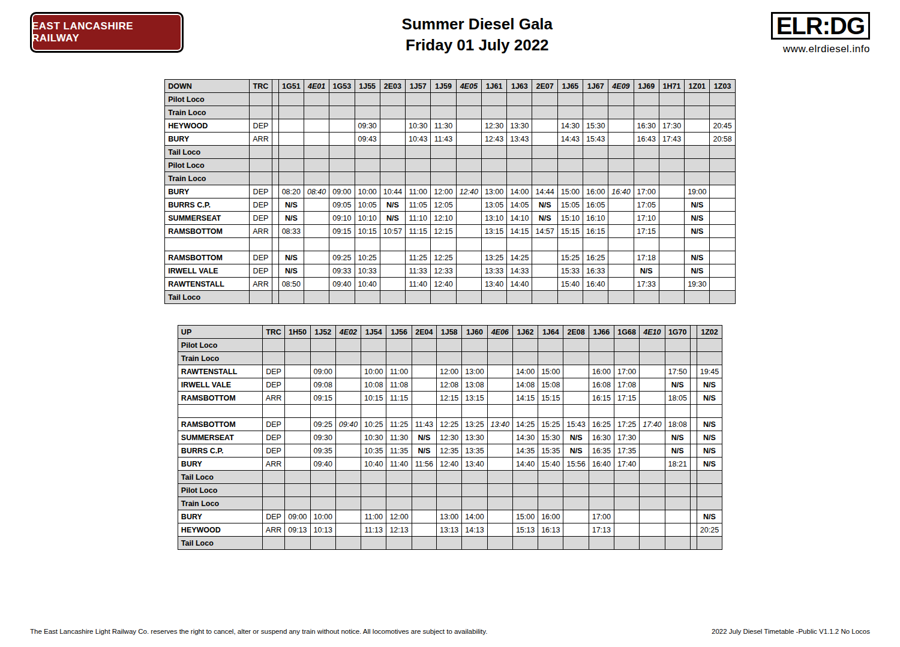EAST LANCASHIRE RAILWAY
Summer Diesel Gala
Friday 01 July 2022
ELR:DG
www.elrdiesel.info
| DOWN | TRC | | 1G51 | 4E01 | 1G53 | 1J55 | 2E03 | 1J57 | 1J59 | 4E05 | 1J61 | 1J63 | 2E07 | 1J65 | 1J67 | 4E09 | 1J69 | 1H71 | 1Z01 | 1Z03 |
| --- | --- | --- | --- | --- | --- | --- | --- | --- | --- | --- | --- | --- | --- | --- | --- | --- | --- | --- | --- | --- |
| Pilot Loco | | | | | | | | | | | | | | | | | | | | |
| Train Loco | | | | | | | | | | | | | | | | | | | | |
| HEYWOOD | DEP | | | | | 09:30 | | 10:30 | 11:30 | | 12:30 | 13:30 | | 14:30 | 15:30 | | 16:30 | 17:30 | | 20:45 |
| BURY | ARR | | | | | 09:43 | | 10:43 | 11:43 | | 12:43 | 13:43 | | 14:43 | 15:43 | | 16:43 | 17:43 | | 20:58 |
| Tail Loco | | | | | | | | | | | | | | | | | | | | |
| Pilot Loco | | | | | | | | | | | | | | | | | | | | |
| Train Loco | | | | | | | | | | | | | | | | | | | | |
| BURY | DEP | | 08:20 | 08:40 | 09:00 | 10:00 | 10:44 | 11:00 | 12:00 | 12:40 | 13:00 | 14:00 | 14:44 | 15:00 | 16:00 | 16:40 | 17:00 | | 19:00 | |
| BURRS C.P. | DEP | | N/S | | 09:05 | 10:05 | N/S | 11:05 | 12:05 | | 13:05 | 14:05 | N/S | 15:05 | 16:05 | | 17:05 | | N/S | |
| SUMMERSEAT | DEP | | N/S | | 09:10 | 10:10 | N/S | 11:10 | 12:10 | | 13:10 | 14:10 | N/S | 15:10 | 16:10 | | 17:10 | | N/S | |
| RAMSBOTTOM | ARR | | 08:33 | | 09:15 | 10:15 | 10:57 | 11:15 | 12:15 | | 13:15 | 14:15 | 14:57 | 15:15 | 16:15 | | 17:15 | | N/S | |
| RAMSBOTTOM | DEP | | N/S | | 09:25 | 10:25 | | 11:25 | 12:25 | | 13:25 | 14:25 | | 15:25 | 16:25 | | 17:18 | | N/S | |
| IRWELL VALE | DEP | | N/S | | 09:33 | 10:33 | | 11:33 | 12:33 | | 13:33 | 14:33 | | 15:33 | 16:33 | | N/S | | N/S | |
| RAWTENSTALL | ARR | | 08:50 | | 09:40 | 10:40 | | 11:40 | 12:40 | | 13:40 | 14:40 | | 15:40 | 16:40 | | 17:33 | | 19:30 | |
| Tail Loco | | | | | | | | | | | | | | | | | | | | |
| UP | TRC | 1H50 | 1J52 | 4E02 | 1J54 | 1J56 | 2E04 | 1J58 | 1J60 | 4E06 | 1J62 | 1J64 | 2E08 | 1J66 | 1G68 | 4E10 | 1G70 | | 1Z02 |
| --- | --- | --- | --- | --- | --- | --- | --- | --- | --- | --- | --- | --- | --- | --- | --- | --- | --- | --- | --- |
| Pilot Loco | | | | | | | | | | | | | | | | | | | |
| Train Loco | | | | | | | | | | | | | | | | | | | |
| RAWTENSTALL | DEP | | 09:00 | | 10:00 | 11:00 | | 12:00 | 13:00 | | 14:00 | 15:00 | | 16:00 | 17:00 | | 17:50 | | 19:45 |
| IRWELL VALE | DEP | | 09:08 | | 10:08 | 11:08 | | 12:08 | 13:08 | | 14:08 | 15:08 | | 16:08 | 17:08 | | N/S | | N/S |
| RAMSBOTTOM | ARR | | 09:15 | | 10:15 | 11:15 | | 12:15 | 13:15 | | 14:15 | 15:15 | | 16:15 | 17:15 | | 18:05 | | N/S |
| RAMSBOTTOM | DEP | | 09:25 | 09:40 | 10:25 | 11:25 | 11:43 | 12:25 | 13:25 | 13:40 | 14:25 | 15:25 | 15:43 | 16:25 | 17:25 | 17:40 | 18:08 | | N/S |
| SUMMERSEAT | DEP | | 09:30 | | 10:30 | 11:30 | N/S | 12:30 | 13:30 | | 14:30 | 15:30 | N/S | 16:30 | 17:30 | | N/S | | N/S |
| BURRS C.P. | DEP | | 09:35 | | 10:35 | 11:35 | N/S | 12:35 | 13:35 | | 14:35 | 15:35 | N/S | 16:35 | 17:35 | | N/S | | N/S |
| BURY | ARR | | 09:40 | | 10:40 | 11:40 | 11:56 | 12:40 | 13:40 | | 14:40 | 15:40 | 15:56 | 16:40 | 17:40 | | 18:21 | | N/S |
| Tail Loco | | | | | | | | | | | | | | | | | | | |
| Pilot Loco | | | | | | | | | | | | | | | | | | | |
| Train Loco | | | | | | | | | | | | | | | | | | | |
| BURY | DEP | 09:00 | 10:00 | | 11:00 | 12:00 | | 13:00 | 14:00 | | 15:00 | 16:00 | | 17:00 | | | | | N/S |
| HEYWOOD | ARR | 09:13 | 10:13 | | 11:13 | 12:13 | | 13:13 | 14:13 | | 15:13 | 16:13 | | 17:13 | | | | | 20:25 |
| Tail Loco | | | | | | | | | | | | | | | | | | | |
The East Lancashire Light Railway Co. reserves the right to cancel, alter or suspend any train without notice. All locomotives are subject to availability.
2022 July Diesel Timetable -Public V1.1.2 No Locos